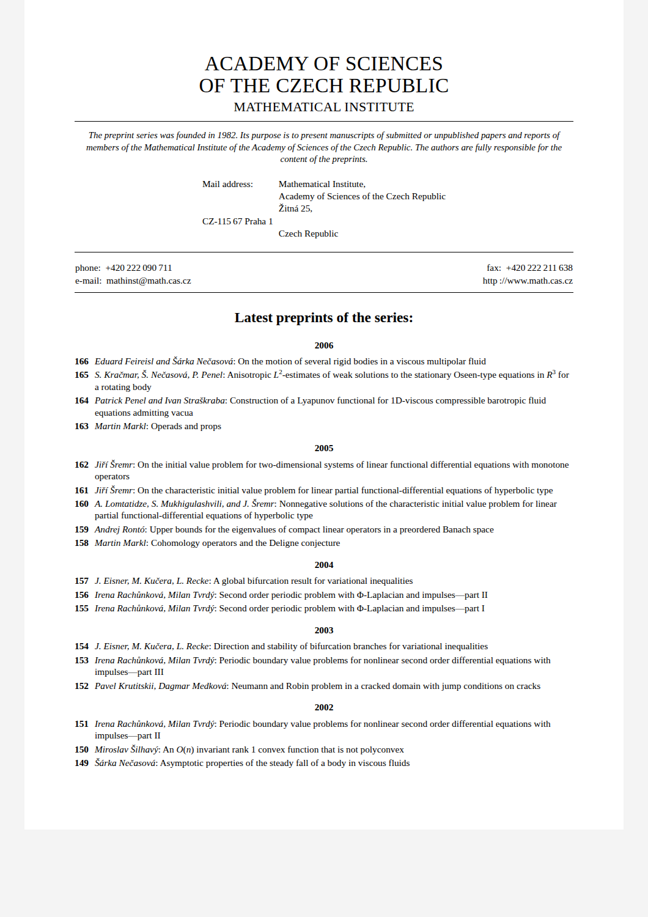ACADEMY OF SCIENCES
OF THE CZECH REPUBLIC
MATHEMATICAL INSTITUTE
The preprint series was founded in 1982. Its purpose is to present manuscripts of submitted or unpublished papers and reports of members of the Mathematical Institute of the Academy of Sciences of the Czech Republic. The authors are fully responsible for the content of the preprints.
| Mail address: | Mathematical Institute, |
| | Academy of Sciences of the Czech Republic |
| | Žitná 25, |
| CZ-115 67 Praha 1 | |
| | Czech Republic |
| phone: +420 222 090 711 | fax: +420 222 211 638 |
| e-mail: mathinst@math.cas.cz | http ://www.math.cas.cz |
Latest preprints of the series:
2006
166 Eduard Feireisl and Šárka Nečasová: On the motion of several rigid bodies in a viscous multipolar fluid
165 S. Kračmar, Š. Nečasová, P. Penel: Anisotropic L2-estimates of weak solutions to the stationary Oseen-type equations in R3 for a rotating body
164 Patrick Penel and Ivan Straškraba: Construction of a Lyapunov functional for 1D-viscous compressible barotropic fluid equations admitting vacua
163 Martin Markl: Operads and props
2005
162 Jiří Šremr: On the initial value problem for two-dimensional systems of linear functional differential equations with monotone operators
161 Jiří Šremr: On the characteristic initial value problem for linear partial functional-differential equations of hyperbolic type
160 A. Lomtatidze, S. Mukhigulashvili, and J. Šremr: Nonnegative solutions of the characteristic initial value problem for linear partial functional-differential equations of hyperbolic type
159 Andrej Rontó: Upper bounds for the eigenvalues of compact linear operators in a preordered Banach space
158 Martin Markl: Cohomology operators and the Deligne conjecture
2004
157 J. Eisner, M. Kučera, L. Recke: A global bifurcation result for variational inequalities
156 Irena Rachůnková, Milan Tvrdý: Second order periodic problem with Φ-Laplacian and impulses—part II
155 Irena Rachůnková, Milan Tvrdý: Second order periodic problem with Φ-Laplacian and impulses—part I
2003
154 J. Eisner, M. Kučera, L. Recke: Direction and stability of bifurcation branches for variational inequalities
153 Irena Rachůnková, Milan Tvrdý: Periodic boundary value problems for nonlinear second order differential equations with impulses—part III
152 Pavel Krutitskii, Dagmar Medková: Neumann and Robin problem in a cracked domain with jump conditions on cracks
2002
151 Irena Rachůnková, Milan Tvrdý: Periodic boundary value problems for nonlinear second order differential equations with impulses—part II
150 Miroslav Šilhavý: An O(n) invariant rank 1 convex function that is not polyconvex
149 Šárka Nečasová: Asymptotic properties of the steady fall of a body in viscous fluids